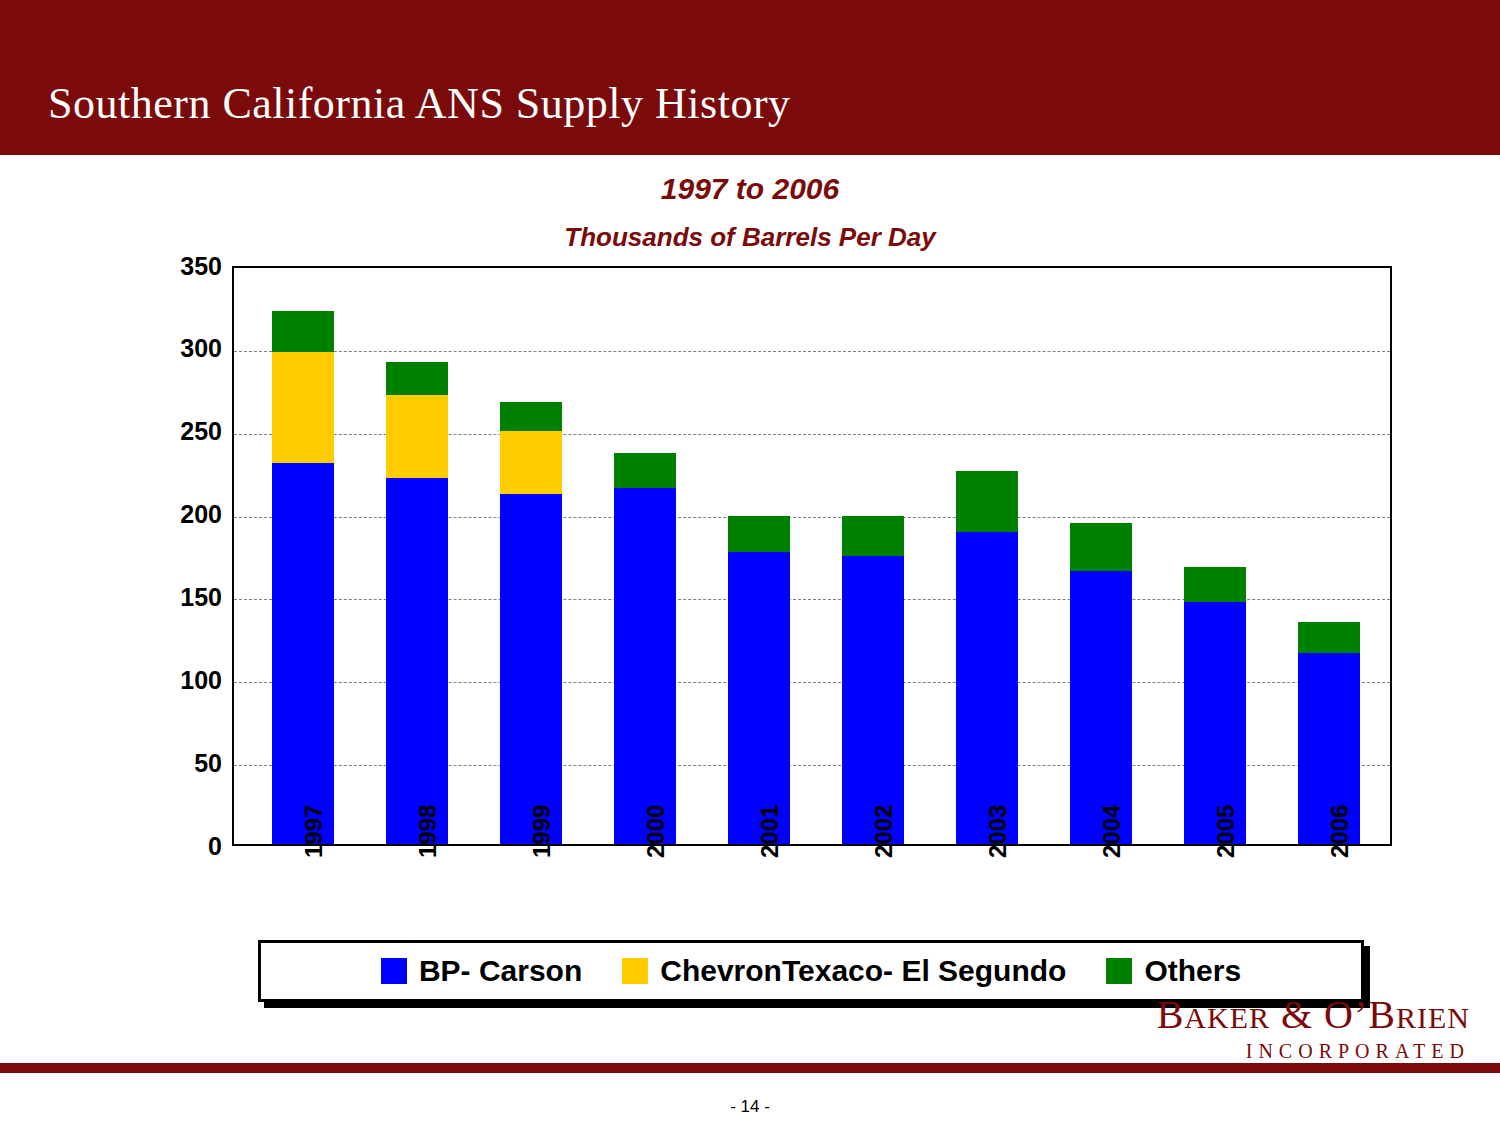Southern California ANS Supply History
1997 to 2006
Thousands of Barrels Per Day
350
300
250
200
150
100
50
0
1997
1998
1999
2000
2001
2002
2003
2004
2005
2006
BP- Carson
ChevronTexaco- El Segundo
Others
BAKER & O’BRIEN
INCORPORATED
- 14 -